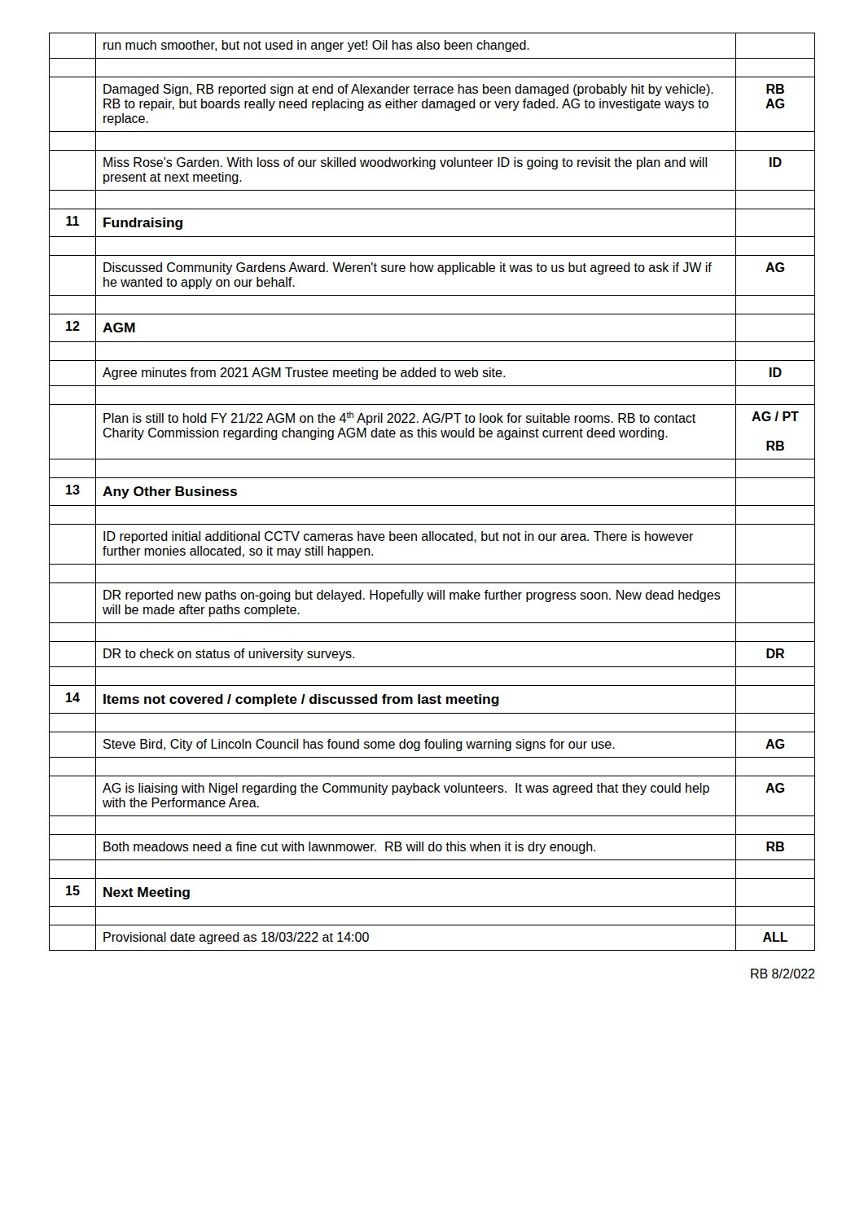| | run much smoother, but not used in anger yet! Oil has also been changed. | |
| | Damaged Sign, RB reported sign at end of Alexander terrace has been damaged (probably hit by vehicle). RB to repair, but boards really need replacing as either damaged or very faded. AG to investigate ways to replace. | RB AG |
| | Miss Rose's Garden. With loss of our skilled woodworking volunteer ID is going to revisit the plan and will present at next meeting. | ID |
| 11 | Fundraising | |
| | Discussed Community Gardens Award. Weren't sure how applicable it was to us but agreed to ask if JW if he wanted to apply on our behalf. | AG |
| 12 | AGM | |
| | Agree minutes from 2021 AGM Trustee meeting be added to web site. | ID |
| | Plan is still to hold FY 21/22 AGM on the 4 th April 2022. AG/PT to look for suitable rooms. RB to contact Charity Commission regarding changing AGM date as this would be against current deed wording. | AG / PT RB |
| 13 | Any Other Business | |
| | ID reported initial additional CCTV cameras have been allocated, but not in our area. There is however further monies allocated, so it may still happen. | |
| | DR reported new paths on-going but delayed. Hopefully will make further progress soon. New dead hedges will be made after paths complete. | |
| | DR to check on status of university surveys. | DR |
| 14 | Items not covered / complete / discussed from last meeting | |
| | Steve Bird, City of Lincoln Council has found some dog fouling warning signs for our use. | AG |
| | AG is liaising with Nigel regarding the Community payback volunteers. It was agreed that they could help with the Performance Area. | AG |
| | Both meadows need a fine cut with lawnmower. RB will do this when it is dry enough. | RB |
| 15 | Next Meeting | |
| | Provisional date agreed as 18/03/222 at 14:00 | ALL |
RB 8/2/022